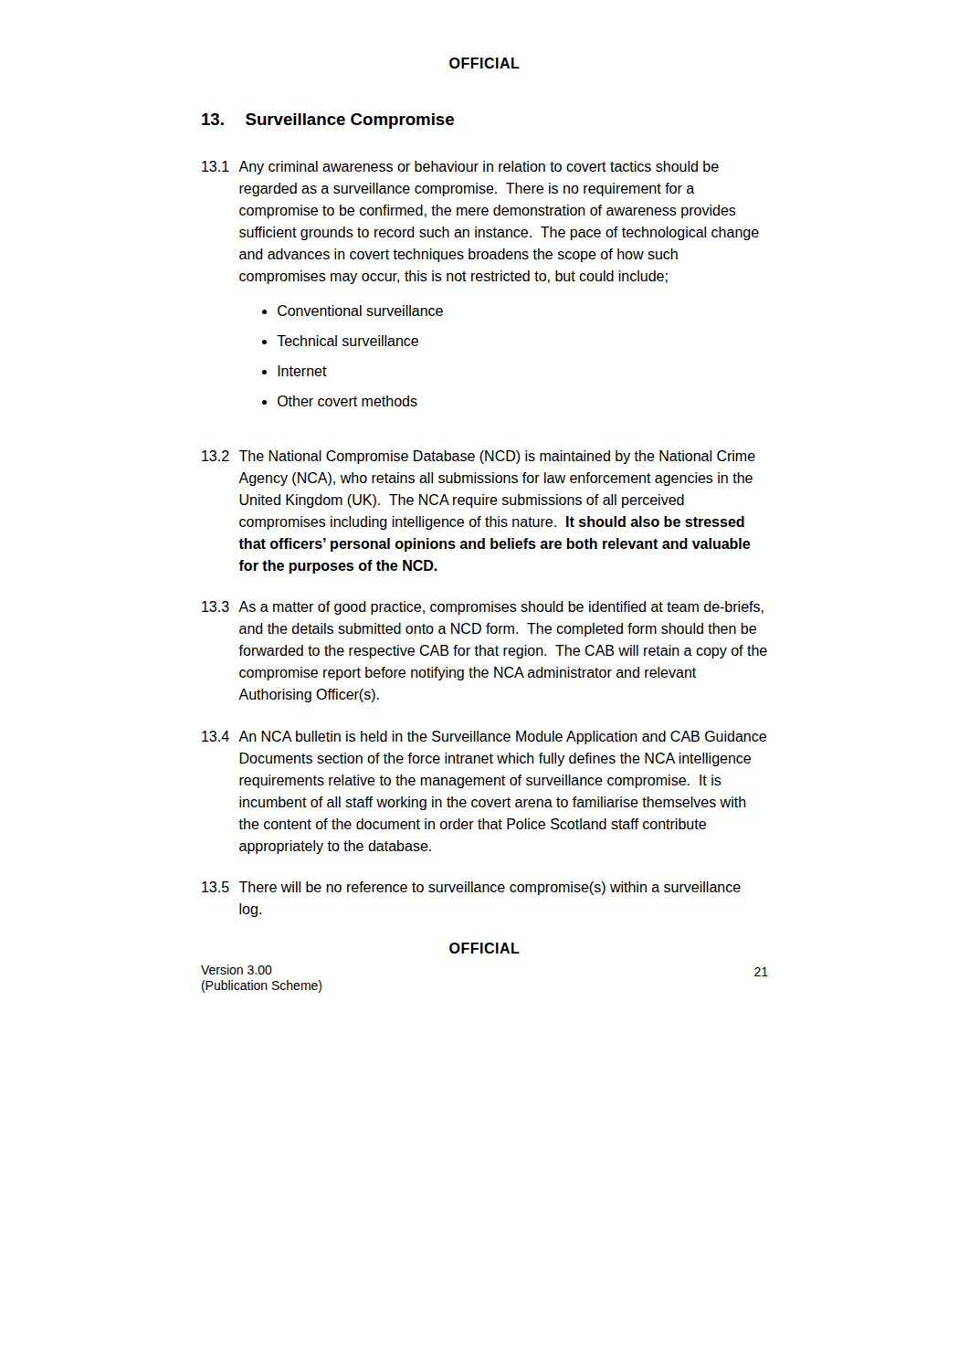OFFICIAL
13. Surveillance Compromise
13.1
Any criminal awareness or behaviour in relation to covert tactics should be regarded as a surveillance compromise. There is no requirement for a compromise to be confirmed, the mere demonstration of awareness provides sufficient grounds to record such an instance. The pace of technological change and advances in covert techniques broadens the scope of how such compromises may occur, this is not restricted to, but could include;
Conventional surveillance
Technical surveillance
Internet
Other covert methods
13.2
The National Compromise Database (NCD) is maintained by the National Crime Agency (NCA), who retains all submissions for law enforcement agencies in the United Kingdom (UK). The NCA require submissions of all perceived compromises including intelligence of this nature. It should also be stressed that officers’ personal opinions and beliefs are both relevant and valuable for the purposes of the NCD.
13.3
As a matter of good practice, compromises should be identified at team de-briefs, and the details submitted onto a NCD form. The completed form should then be forwarded to the respective CAB for that region. The CAB will retain a copy of the compromise report before notifying the NCA administrator and relevant Authorising Officer(s).
13.4
An NCA bulletin is held in the Surveillance Module Application and CAB Guidance Documents section of the force intranet which fully defines the NCA intelligence requirements relative to the management of surveillance compromise. It is incumbent of all staff working in the covert arena to familiarise themselves with the content of the document in order that Police Scotland staff contribute appropriately to the database.
13.5
There will be no reference to surveillance compromise(s) within a surveillance log.
OFFICIAL
Version 3.00
(Publication Scheme)
21